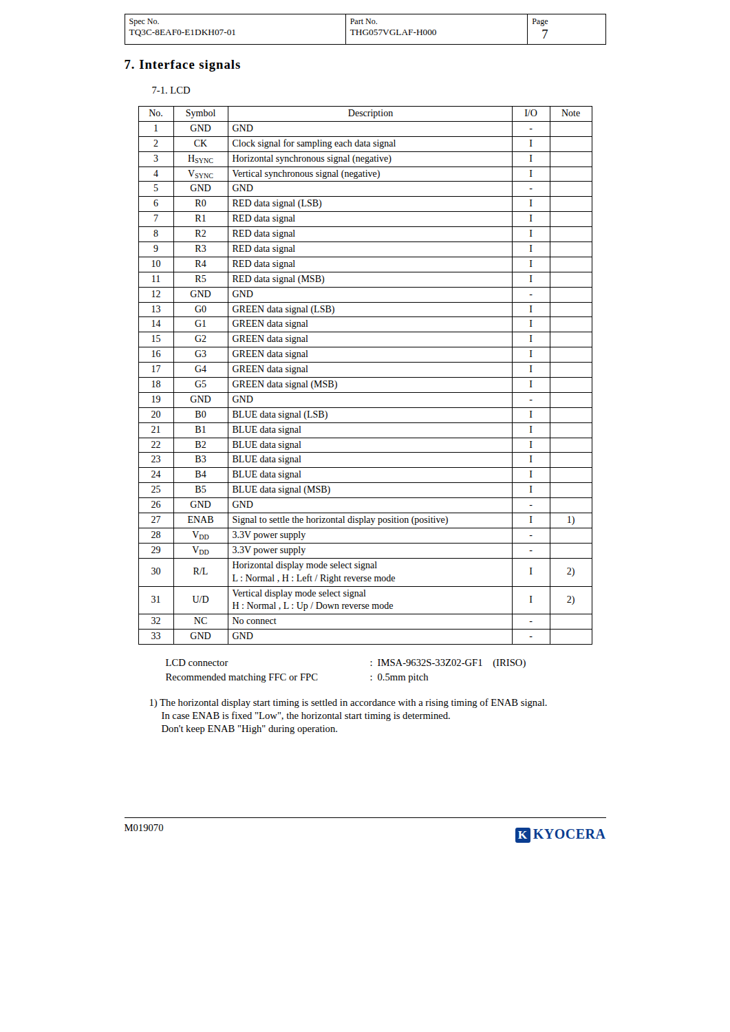| Spec No. TQ3C-8EAF0-E1DKH07-01 | Part No. THG057VGLAF-H000 | Page 7 |
7. Interface signals
7-1. LCD
| No. | Symbol | Description | I/O | Note |
| --- | --- | --- | --- | --- |
| 1 | GND | GND | - | |
| 2 | CK | Clock signal for sampling each data signal | I | |
| 3 | H SYNC | Horizontal synchronous signal (negative) | I | |
| 4 | V SYNC | Vertical synchronous signal (negative) | I | |
| 5 | GND | GND | - | |
| 6 | R0 | RED data signal (LSB) | I | |
| 7 | R1 | RED data signal | I | |
| 8 | R2 | RED data signal | I | |
| 9 | R3 | RED data signal | I | |
| 10 | R4 | RED data signal | I | |
| 11 | R5 | RED data signal (MSB) | I | |
| 12 | GND | GND | - | |
| 13 | G0 | GREEN data signal (LSB) | I | |
| 14 | G1 | GREEN data signal | I | |
| 15 | G2 | GREEN data signal | I | |
| 16 | G3 | GREEN data signal | I | |
| 17 | G4 | GREEN data signal | I | |
| 18 | G5 | GREEN data signal (MSB) | I | |
| 19 | GND | GND | - | |
| 20 | B0 | BLUE data signal (LSB) | I | |
| 21 | B1 | BLUE data signal | I | |
| 22 | B2 | BLUE data signal | I | |
| 23 | B3 | BLUE data signal | I | |
| 24 | B4 | BLUE data signal | I | |
| 25 | B5 | BLUE data signal (MSB) | I | |
| 26 | GND | GND | - | |
| 27 | ENAB | Signal to settle the horizontal display position (positive) | I | 1) |
| 28 | V DD | 3.3V power supply | - | |
| 29 | V DD | 3.3V power supply | - | |
| 30 | R/L | Horizontal display mode select signal L : Normal , H : Left / Right reverse mode | I | 2) |
| 31 | U/D | Vertical display mode select signal H : Normal , L : Up / Down reverse mode | I | 2) |
| 32 | NC | No connect | - | |
| 33 | GND | GND | - | |
| LCD connector | : | IMSA-9632S-33Z02-GF1 (IRISO) |
| Recommended matching FFC or FPC | : | 0.5mm pitch |
1) The horizontal display start timing is settled in accordance with a rising timing of ENAB signal.
In case ENAB is fixed "Low", the horizontal start timing is determined.
Don't keep ENAB "High" during operation.
M019070
KKYOCERA